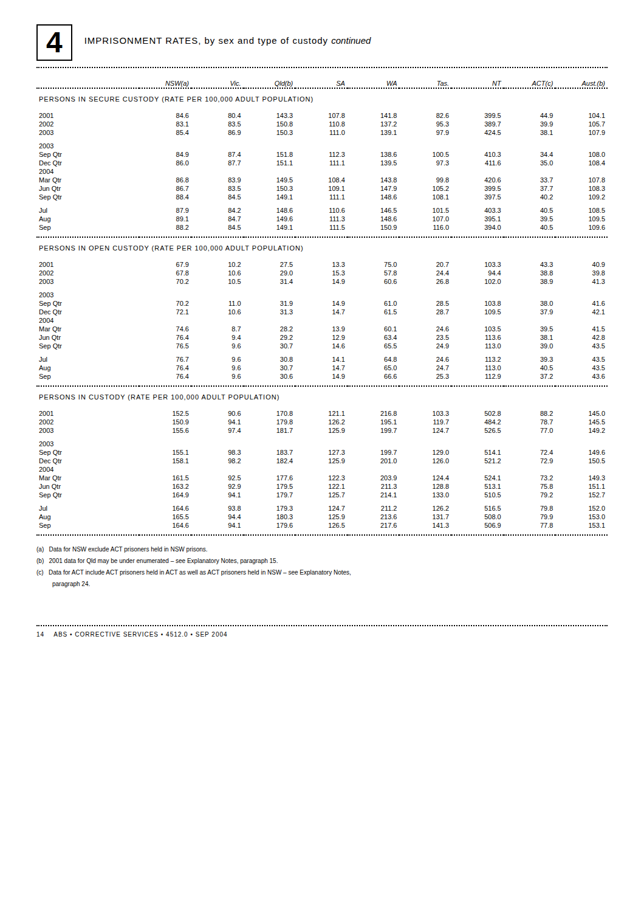4
IMPRISONMENT RATES, by sex and type of custody continued
| | NSW(a) | Vic. | Qld(b) | SA | WA | Tas. | NT | ACT(c) | Aust.(b) |
| --- | --- | --- | --- | --- | --- | --- | --- | --- | --- |
| PERSONS IN SECURE CUSTODY (RATE PER 100,000 ADULT POPULATION) |
| 2001 | 84.6 | 80.4 | 143.3 | 107.8 | 141.8 | 82.6 | 399.5 | 44.9 | 104.1 |
| 2002 | 83.1 | 83.5 | 150.8 | 110.8 | 137.2 | 95.3 | 389.7 | 39.9 | 105.7 |
| 2003 | 85.4 | 86.9 | 150.3 | 111.0 | 139.1 | 97.9 | 424.5 | 38.1 | 107.9 |
| 2003 | |
| Sep Qtr | 84.9 | 87.4 | 151.8 | 112.3 | 138.6 | 100.5 | 410.3 | 34.4 | 108.0 |
| Dec Qtr | 86.0 | 87.7 | 151.1 | 111.1 | 139.5 | 97.3 | 411.6 | 35.0 | 108.4 |
| 2004 | |
| Mar Qtr | 86.8 | 83.9 | 149.5 | 108.4 | 143.8 | 99.8 | 420.6 | 33.7 | 107.8 |
| Jun Qtr | 86.7 | 83.5 | 150.3 | 109.1 | 147.9 | 105.2 | 399.5 | 37.7 | 108.3 |
| Sep Qtr | 88.4 | 84.5 | 149.1 | 111.1 | 148.6 | 108.1 | 397.5 | 40.2 | 109.2 |
| Jul | 87.9 | 84.2 | 148.6 | 110.6 | 146.5 | 101.5 | 403.3 | 40.5 | 108.5 |
| Aug | 89.1 | 84.7 | 149.6 | 111.3 | 148.6 | 107.0 | 395.1 | 39.5 | 109.5 |
| Sep | 88.2 | 84.5 | 149.1 | 111.5 | 150.9 | 116.0 | 394.0 | 40.5 | 109.6 |
| PERSONS IN OPEN CUSTODY (RATE PER 100,000 ADULT POPULATION) |
| 2001 | 67.9 | 10.2 | 27.5 | 13.3 | 75.0 | 20.7 | 103.3 | 43.3 | 40.9 |
| 2002 | 67.8 | 10.6 | 29.0 | 15.3 | 57.8 | 24.4 | 94.4 | 38.8 | 39.8 |
| 2003 | 70.2 | 10.5 | 31.4 | 14.9 | 60.6 | 26.8 | 102.0 | 38.9 | 41.3 |
| 2003 | |
| Sep Qtr | 70.2 | 11.0 | 31.9 | 14.9 | 61.0 | 28.5 | 103.8 | 38.0 | 41.6 |
| Dec Qtr | 72.1 | 10.6 | 31.3 | 14.7 | 61.5 | 28.7 | 109.5 | 37.9 | 42.1 |
| 2004 | |
| Mar Qtr | 74.6 | 8.7 | 28.2 | 13.9 | 60.1 | 24.6 | 103.5 | 39.5 | 41.5 |
| Jun Qtr | 76.4 | 9.4 | 29.2 | 12.9 | 63.4 | 23.5 | 113.6 | 38.1 | 42.8 |
| Sep Qtr | 76.5 | 9.6 | 30.7 | 14.6 | 65.5 | 24.9 | 113.0 | 39.0 | 43.5 |
| Jul | 76.7 | 9.6 | 30.8 | 14.1 | 64.8 | 24.6 | 113.2 | 39.3 | 43.5 |
| Aug | 76.4 | 9.6 | 30.7 | 14.7 | 65.0 | 24.7 | 113.0 | 40.5 | 43.5 |
| Sep | 76.4 | 9.6 | 30.6 | 14.9 | 66.6 | 25.3 | 112.9 | 37.2 | 43.6 |
| PERSONS IN CUSTODY (RATE PER 100,000 ADULT POPULATION) |
| 2001 | 152.5 | 90.6 | 170.8 | 121.1 | 216.8 | 103.3 | 502.8 | 88.2 | 145.0 |
| 2002 | 150.9 | 94.1 | 179.8 | 126.2 | 195.1 | 119.7 | 484.2 | 78.7 | 145.5 |
| 2003 | 155.6 | 97.4 | 181.7 | 125.9 | 199.7 | 124.7 | 526.5 | 77.0 | 149.2 |
| 2003 | |
| Sep Qtr | 155.1 | 98.3 | 183.7 | 127.3 | 199.7 | 129.0 | 514.1 | 72.4 | 149.6 |
| Dec Qtr | 158.1 | 98.2 | 182.4 | 125.9 | 201.0 | 126.0 | 521.2 | 72.9 | 150.5 |
| 2004 | |
| Mar Qtr | 161.5 | 92.5 | 177.6 | 122.3 | 203.9 | 124.4 | 524.1 | 73.2 | 149.3 |
| Jun Qtr | 163.2 | 92.9 | 179.5 | 122.1 | 211.3 | 128.8 | 513.1 | 75.8 | 151.1 |
| Sep Qtr | 164.9 | 94.1 | 179.7 | 125.7 | 214.1 | 133.0 | 510.5 | 79.2 | 152.7 |
| Jul | 164.6 | 93.8 | 179.3 | 124.7 | 211.2 | 126.2 | 516.5 | 79.8 | 152.0 |
| Aug | 165.5 | 94.4 | 180.3 | 125.9 | 213.6 | 131.7 | 508.0 | 79.9 | 153.0 |
| Sep | 164.6 | 94.1 | 179.6 | 126.5 | 217.6 | 141.3 | 506.9 | 77.8 | 153.1 |
(a) Data for NSW exclude ACT prisoners held in NSW prisons.
(b) 2001 data for Qld may be under enumerated – see Explanatory Notes, paragraph 15.
(c) Data for ACT include ACT prisoners held in ACT as well as ACT prisoners held in NSW – see Explanatory Notes,
paragraph 24.
14 ABS • CORRECTIVE SERVICES • 4512.0 • SEP 2004